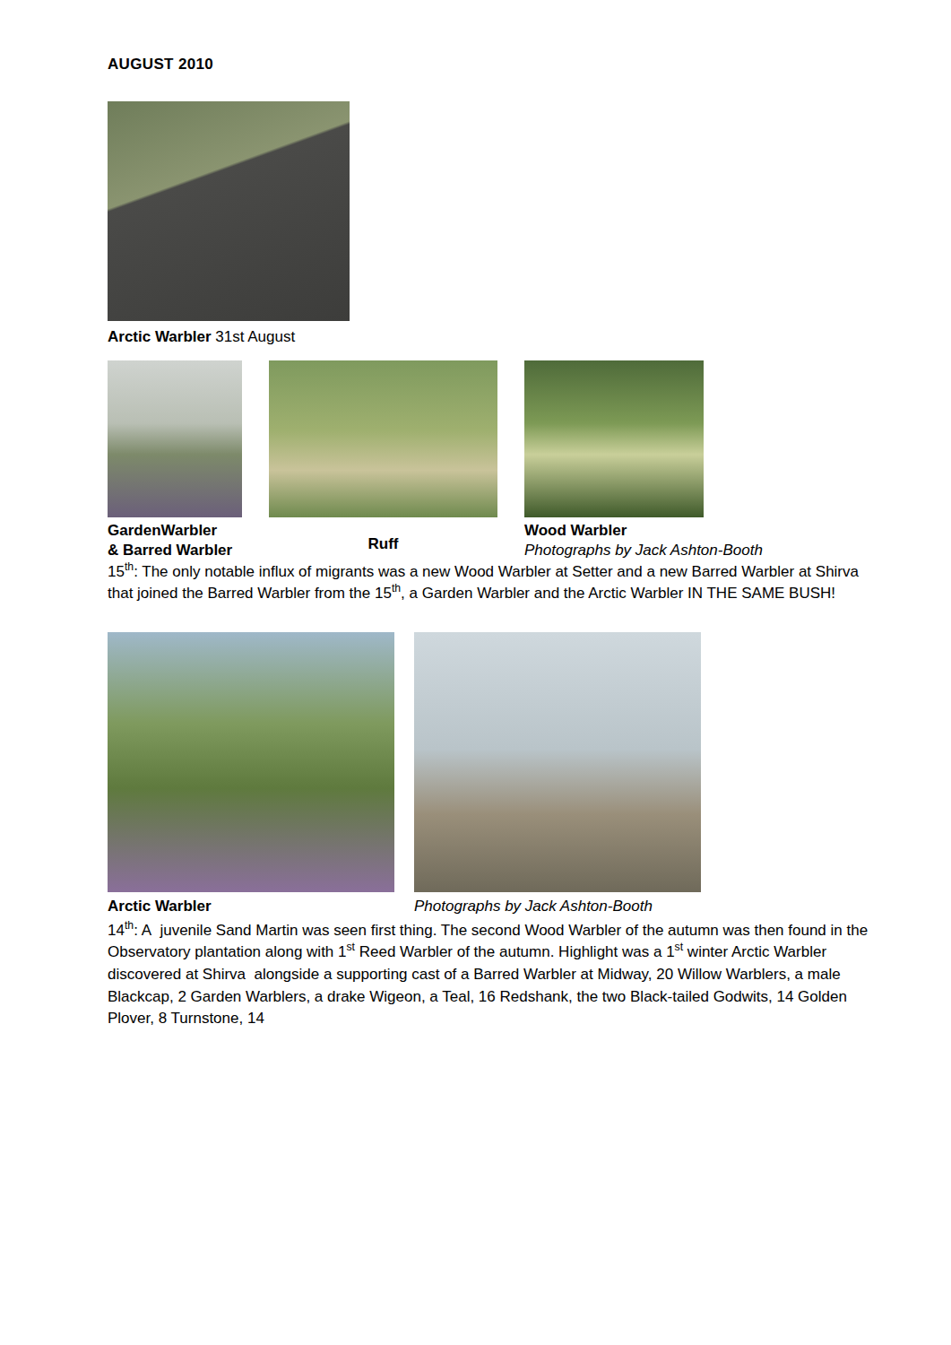AUGUST 2010
Arctic Warbler 31st August
GardenWarbler
& Barred Warbler
Ruff
Wood Warbler
Photographs by Jack Ashton-Booth
15th: The only notable influx of migrants was a new Wood Warbler at Setter and a new Barred Warbler at Shirva that joined the Barred Warbler from the 15th, a Garden Warbler and the Arctic Warbler IN THE SAME BUSH!
Arctic Warbler
Photographs by Jack Ashton-Booth
14th: A juvenile Sand Martin was seen first thing. The second Wood Warbler of the autumn was then found in the Observatory plantation along with 1st Reed Warbler of the autumn. Highlight was a 1st winter Arctic Warbler discovered at Shirva alongside a supporting cast of a Barred Warbler at Midway, 20 Willow Warblers, a male Blackcap, 2 Garden Warblers, a drake Wigeon, a Teal, 16 Redshank, the two Black-tailed Godwits, 14 Golden Plover, 8 Turnstone, 14